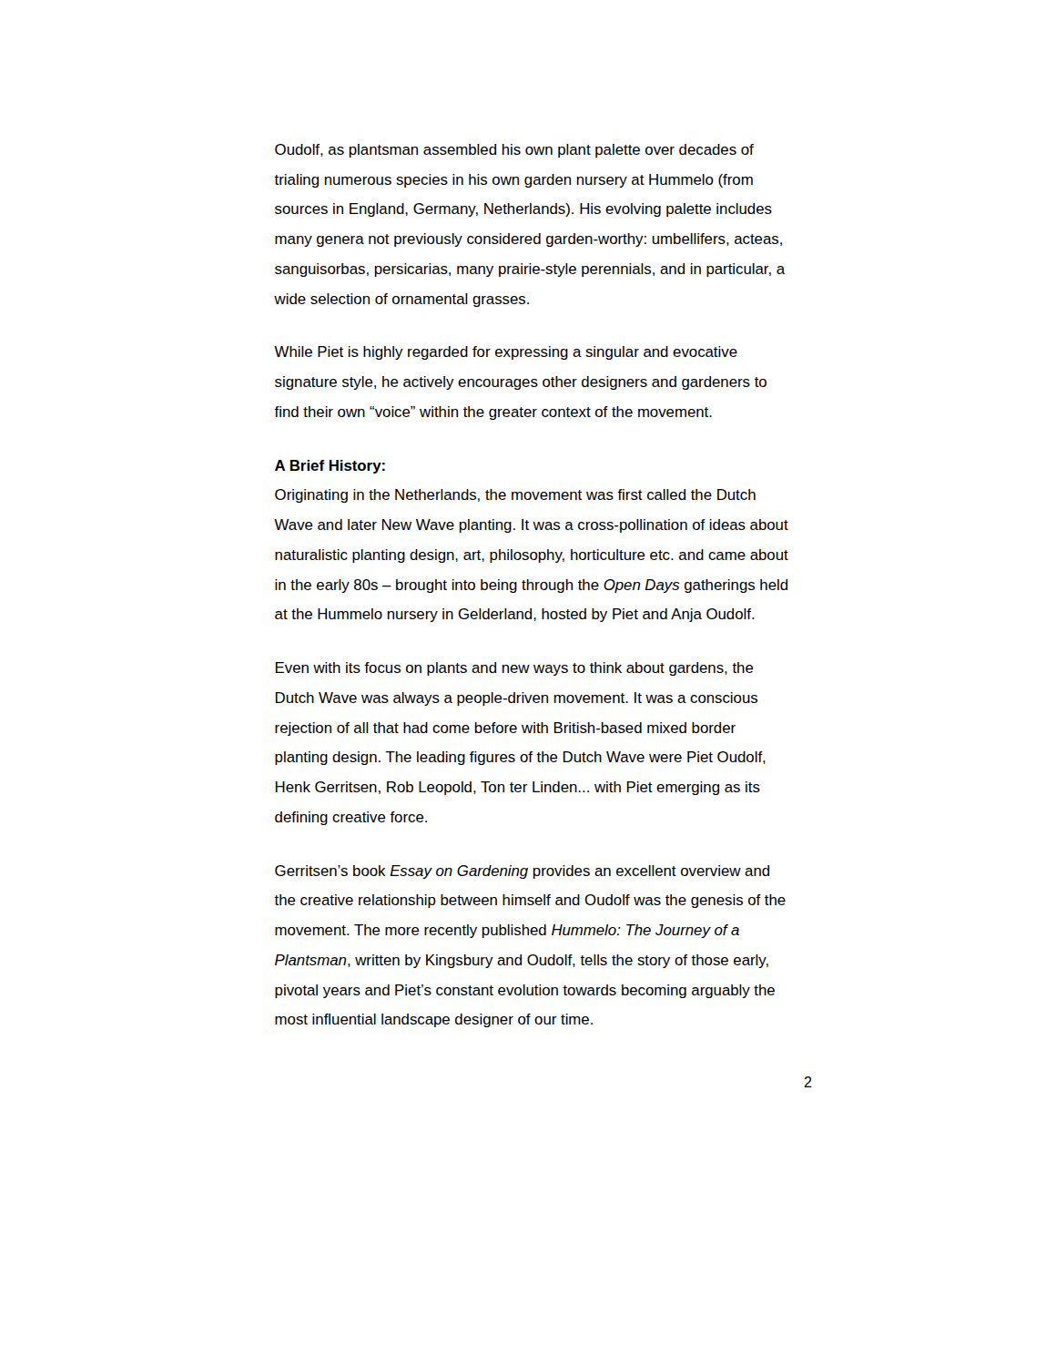Oudolf, as plantsman assembled his own plant palette over decades of trialing numerous species in his own garden nursery at Hummelo (from sources in England, Germany, Netherlands). His evolving palette includes many genera not previously considered garden-worthy: umbellifers, acteas, sanguisorbas, persicarias, many prairie-style perennials, and in particular, a wide selection of ornamental grasses.
While Piet is highly regarded for expressing a singular and evocative signature style, he actively encourages other designers and gardeners to find their own “voice” within the greater context of the movement.
A Brief History:
Originating in the Netherlands, the movement was first called the Dutch Wave and later New Wave planting. It was a cross-pollination of ideas about naturalistic planting design, art, philosophy, horticulture etc. and came about in the early 80s – brought into being through the Open Days gatherings held at the Hummelo nursery in Gelderland, hosted by Piet and Anja Oudolf.
Even with its focus on plants and new ways to think about gardens, the Dutch Wave was always a people-driven movement. It was a conscious rejection of all that had come before with British-based mixed border planting design. The leading figures of the Dutch Wave were Piet Oudolf, Henk Gerritsen, Rob Leopold, Ton ter Linden... with Piet emerging as its defining creative force.
Gerritsen’s book Essay on Gardening provides an excellent overview and the creative relationship between himself and Oudolf was the genesis of the movement. The more recently published Hummelo: The Journey of a Plantsman, written by Kingsbury and Oudolf, tells the story of those early, pivotal years and Piet’s constant evolution towards becoming arguably the most influential landscape designer of our time.
2